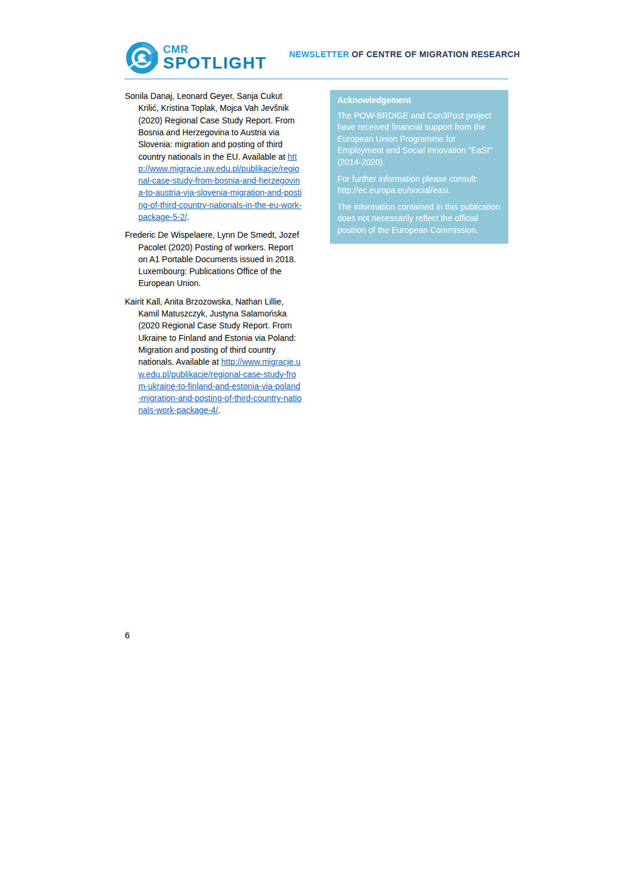CMR SPOTLIGHT
Newsletter of Centre of Migration Research
Sonila Danaj, Leonard Geyer, Sanja Cukut Krilić, Kristina Toplak, Mojca Vah Jevšnik (2020) Regional Case Study Report. From Bosnia and Herzegovina to Austria via Slovenia: migration and posting of third country nationals in the EU. Available at http://www.migracje.uw.edu.pl/publikacje/regional-case-study-from-bosnia-and-herzegovina-to-austria-via-slovenia-migration-and-posting-of-third-country-nationals-in-the-eu-work-package-5-2/.
Frederic De Wispelaere, Lynn De Smedt, Jozef Pacolet (2020) Posting of workers. Report on A1 Portable Documents issued in 2018. Luxembourg: Publications Office of the European Union.
Kairit Kall, Anita Brzozowska, Nathan Lillie, Kamil Matuszczyk, Justyna Salamońska (2020 Regional Case Study Report. From Ukraine to Finland and Estonia via Poland: Migration and posting of third country nationals. Available at http://www.migracje.uw.edu.pl/publikacje/regional-case-study-from-ukraine-to-finland-and-estonia-via-poland-migration-and-posting-of-third-country-nationals-work-package-4/.
Acknowledgement
The POW-BRDIGE and Con3Post project have received financial support from the European Union Programme for Employment and Social Innovation "EaSI" (2014-2020).
For further information please consult: http://ec.europa.eu/social/easi.
The information contained in this publication does not necessarily reflect the official position of the European Commission.
6